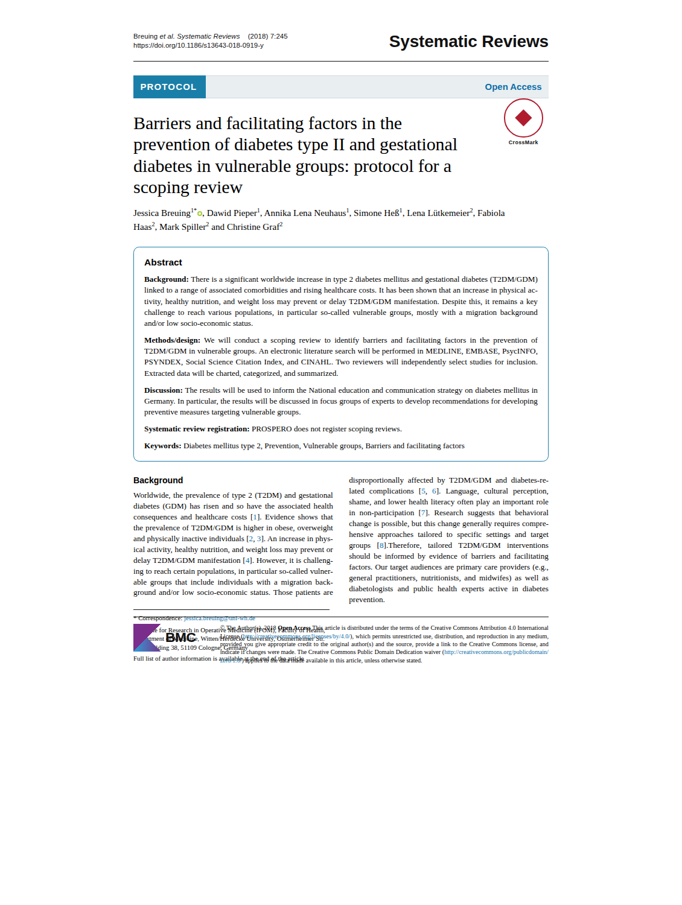Breuing et al. Systematic Reviews (2018) 7:245
https://doi.org/10.1186/s13643-018-0919-y
Systematic Reviews
PROTOCOL
Open Access
CrossMark
Barriers and facilitating factors in the prevention of diabetes type II and gestational diabetes in vulnerable groups: protocol for a scoping review
Jessica Breuing1* , Dawid Pieper1, Annika Lena Neuhaus1, Simone Heß1, Lena Lütkemeier2, Fabiola Haas2, Mark Spiller2 and Christine Graf2
Abstract
Background: There is a significant worldwide increase in type 2 diabetes mellitus and gestational diabetes (T2DM/GDM) linked to a range of associated comorbidities and rising healthcare costs. It has been shown that an increase in physical activity, healthy nutrition, and weight loss may prevent or delay T2DM/GDM manifestation. Despite this, it remains a key challenge to reach various populations, in particular so-called vulnerable groups, mostly with a migration background and/or low socio-economic status.
Methods/design: We will conduct a scoping review to identify barriers and facilitating factors in the prevention of T2DM/GDM in vulnerable groups. An electronic literature search will be performed in MEDLINE, EMBASE, PsycINFO, PSYNDEX, Social Science Citation Index, and CINAHL. Two reviewers will independently select studies for inclusion. Extracted data will be charted, categorized, and summarized.
Discussion: The results will be used to inform the National education and communication strategy on diabetes mellitus in Germany. In particular, the results will be discussed in focus groups of experts to develop recommendations for developing preventive measures targeting vulnerable groups.
Systematic review registration: PROSPERO does not register scoping reviews.
Keywords: Diabetes mellitus type 2, Prevention, Vulnerable groups, Barriers and facilitating factors
Background
Worldwide, the prevalence of type 2 (T2DM) and gestational diabetes (GDM) has risen and so have the associated health consequences and healthcare costs [1]. Evidence shows that the prevalence of T2DM/GDM is higher in obese, overweight and physically inactive individuals [2, 3]. An increase in physical activity, healthy nutrition, and weight loss may prevent or delay T2DM/GDM manifestation [4]. However, it is challenging to reach certain populations, in particular so-called vulnerable groups that include individuals with a migration background and/or low socio-economic status. Those patients are disproportionally affected by T2DM/GDM and diabetes-related complications [5, 6]. Language, cultural perception, shame, and lower health literacy often play an important role in non-participation [7]. Research suggests that behavioral change is possible, but this change generally requires comprehensive approaches tailored to specific settings and target groups [8].Therefore, tailored T2DM/GDM interventions should be informed by evidence of barriers and facilitating factors. Our target audiences are primary care providers (e.g., general practitioners, nutritionists, and midwifes) as well as diabetologists and public health experts active in diabetes prevention.
* Correspondence: jessica.breuing@uni-wh.de
1Institute for Research in Operative Medicine (IFOM), Faculty of Health, Department of Medicine, Witten/Herdecke University, Ostmerheimer Str. 200, Building 38, 51109 Cologne, Germany
Full list of author information is available at the end of the article
BMC
© The Author(s). 2018 Open Access This article is distributed under the terms of the Creative Commons Attribution 4.0 International License (http://creativecommons.org/licenses/by/4.0/), which permits unrestricted use, distribution, and reproduction in any medium, provided you give appropriate credit to the original author(s) and the source, provide a link to the Creative Commons license, and indicate if changes were made. The Creative Commons Public Domain Dedication waiver (http://creativecommons.org/publicdomain/zero/1.0/) applies to the data made available in this article, unless otherwise stated.